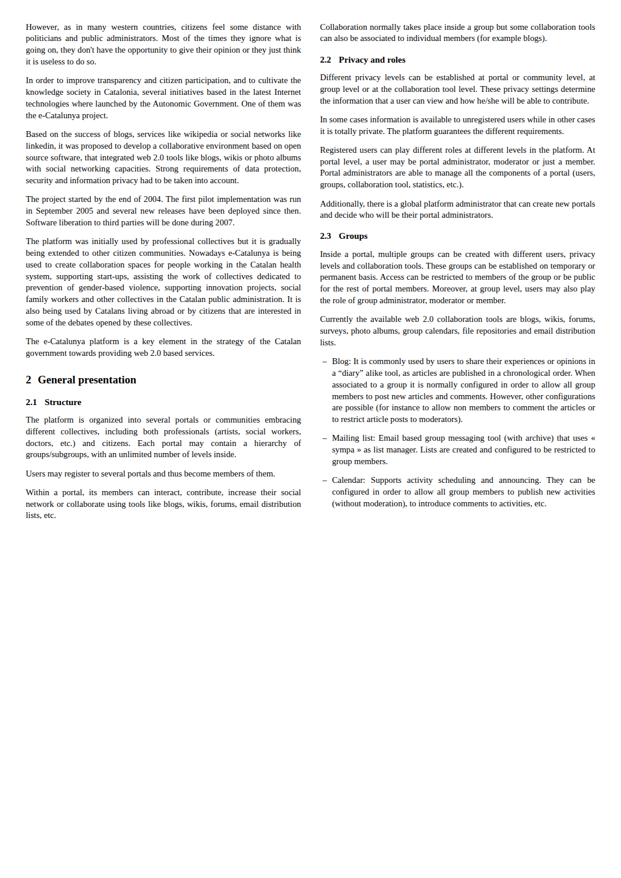However, as in many western countries, citizens feel some distance with politicians and public administrators. Most of the times they ignore what is going on, they don't have the opportunity to give their opinion or they just think it is useless to do so.
In order to improve transparency and citizen participation, and to cultivate the knowledge society in Catalonia, several initiatives based in the latest Internet technologies where launched by the Autonomic Government. One of them was the e-Catalunya project.
Based on the success of blogs, services like wikipedia or social networks like linkedin, it was proposed to develop a collaborative environment based on open source software, that integrated web 2.0 tools like blogs, wikis or photo albums with social networking capacities. Strong requirements of data protection, security and information privacy had to be taken into account.
The project started by the end of 2004. The first pilot implementation was run in September 2005 and several new releases have been deployed since then. Software liberation to third parties will be done during 2007.
The platform was initially used by professional collectives but it is gradually being extended to other citizen communities. Nowadays e-Catalunya is being used to create collaboration spaces for people working in the Catalan health system, supporting start-ups, assisting the work of collectives dedicated to prevention of gender-based violence, supporting innovation projects, social family workers and other collectives in the Catalan public administration. It is also being used by Catalans living abroad or by citizens that are interested in some of the debates opened by these collectives.
The e-Catalunya platform is a key element in the strategy of the Catalan government towards providing web 2.0 based services.
2 General presentation
2.1 Structure
The platform is organized into several portals or communities embracing different collectives, including both professionals (artists, social workers, doctors, etc.) and citizens. Each portal may contain a hierarchy of groups/subgroups, with an unlimited number of levels inside.
Users may register to several portals and thus become members of them.
Within a portal, its members can interact, contribute, increase their social network or collaborate using tools like blogs, wikis, forums, email distribution lists, etc.
Collaboration normally takes place inside a group but some collaboration tools can also be associated to individual members (for example blogs).
2.2 Privacy and roles
Different privacy levels can be established at portal or community level, at group level or at the collaboration tool level. These privacy settings determine the information that a user can view and how he/she will be able to contribute.
In some cases information is available to unregistered users while in other cases it is totally private. The platform guarantees the different requirements.
Registered users can play different roles at different levels in the platform. At portal level, a user may be portal administrator, moderator or just a member. Portal administrators are able to manage all the components of a portal (users, groups, collaboration tool, statistics, etc.).
Additionally, there is a global platform administrator that can create new portals and decide who will be their portal administrators.
2.3 Groups
Inside a portal, multiple groups can be created with different users, privacy levels and collaboration tools. These groups can be established on temporary or permanent basis. Access can be restricted to members of the group or be public for the rest of portal members. Moreover, at group level, users may also play the role of group administrator, moderator or member.
Currently the available web 2.0 collaboration tools are blogs, wikis, forums, surveys, photo albums, group calendars, file repositories and email distribution lists.
Blog: It is commonly used by users to share their experiences or opinions in a “diary” alike tool, as articles are published in a chronological order. When associated to a group it is normally configured in order to allow all group members to post new articles and comments. However, other configurations are possible (for instance to allow non members to comment the articles or to restrict article posts to moderators).
Mailing list: Email based group messaging tool (with archive) that uses « sympa » as list manager. Lists are created and configured to be restricted to group members.
Calendar: Supports activity scheduling and announcing. They can be configured in order to allow all group members to publish new activities (without moderation), to introduce comments to activities, etc.